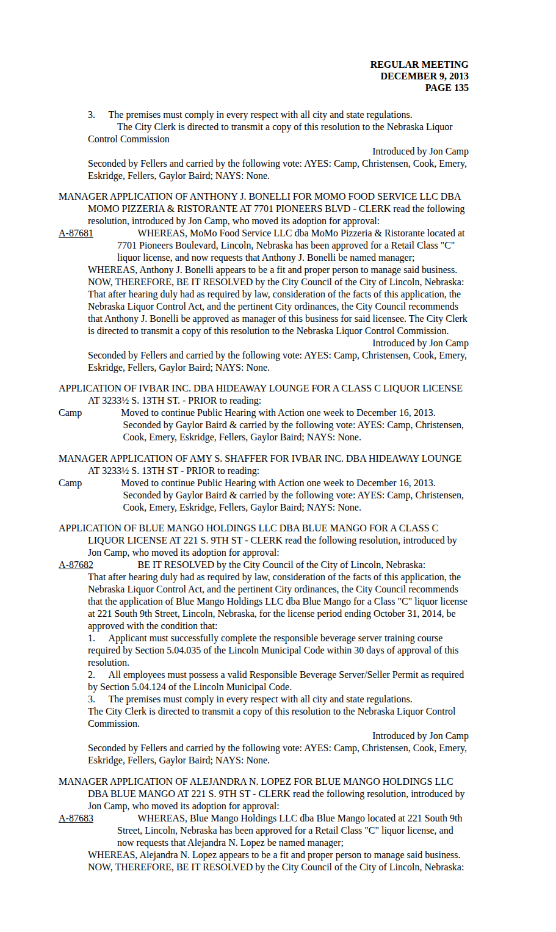REGULAR MEETING
DECEMBER 9, 2013
PAGE 135
3. The premises must comply in every respect with all city and state regulations.
The City Clerk is directed to transmit a copy of this resolution to the Nebraska Liquor Control Commission
Introduced by Jon Camp
Seconded by Fellers and carried by the following vote: AYES: Camp, Christensen, Cook, Emery, Eskridge, Fellers, Gaylor Baird; NAYS: None.
MANAGER APPLICATION OF ANTHONY J. BONELLI FOR MOMO FOOD SERVICE LLC DBA MOMO PIZZERIA & RISTORANTE AT 7701 PIONEERS BLVD - CLERK read the following resolution, introduced by Jon Camp, who moved its adoption for approval:
A-87681 WHEREAS, MoMo Food Service LLC dba MoMo Pizzeria & Ristorante located at 7701 Pioneers Boulevard, Lincoln, Nebraska has been approved for a Retail Class "C" liquor license, and now requests that Anthony J. Bonelli be named manager;
WHEREAS, Anthony J. Bonelli appears to be a fit and proper person to manage said business.
NOW, THEREFORE, BE IT RESOLVED by the City Council of the City of Lincoln, Nebraska:
That after hearing duly had as required by law, consideration of the facts of this application, the Nebraska Liquor Control Act, and the pertinent City ordinances, the City Council recommends that Anthony J. Bonelli be approved as manager of this business for said licensee. The City Clerk is directed to transmit a copy of this resolution to the Nebraska Liquor Control Commission.
Introduced by Jon Camp
Seconded by Fellers and carried by the following vote: AYES: Camp, Christensen, Cook, Emery, Eskridge, Fellers, Gaylor Baird; NAYS: None.
APPLICATION OF IVBAR INC. DBA HIDEAWAY LOUNGE FOR A CLASS C LIQUOR LICENSE AT 3233½ S. 13TH ST. - PRIOR to reading:
Camp Moved to continue Public Hearing with Action one week to December 16, 2013.
Seconded by Gaylor Baird & carried by the following vote: AYES: Camp, Christensen, Cook, Emery, Eskridge, Fellers, Gaylor Baird; NAYS: None.
MANAGER APPLICATION OF AMY S. SHAFFER FOR IVBAR INC. DBA HIDEAWAY LOUNGE AT 3233½ S. 13TH ST - PRIOR to reading:
Camp Moved to continue Public Hearing with Action one week to December 16, 2013.
Seconded by Gaylor Baird & carried by the following vote: AYES: Camp, Christensen, Cook, Emery, Eskridge, Fellers, Gaylor Baird; NAYS: None.
APPLICATION OF BLUE MANGO HOLDINGS LLC DBA BLUE MANGO FOR A CLASS C LIQUOR LICENSE AT 221 S. 9TH ST - CLERK read the following resolution, introduced by Jon Camp, who moved its adoption for approval:
A-87682 BE IT RESOLVED by the City Council of the City of Lincoln, Nebraska:
That after hearing duly had as required by law, consideration of the facts of this application, the Nebraska Liquor Control Act, and the pertinent City ordinances, the City Council recommends that the application of Blue Mango Holdings LLC dba Blue Mango for a Class "C" liquor license at 221 South 9th Street, Lincoln, Nebraska, for the license period ending October 31, 2014, be approved with the condition that:
1. Applicant must successfully complete the responsible beverage server training course required by Section 5.04.035 of the Lincoln Municipal Code within 30 days of approval of this resolution.
2. All employees must possess a valid Responsible Beverage Server/Seller Permit as required by Section 5.04.124 of the Lincoln Municipal Code.
3. The premises must comply in every respect with all city and state regulations.
The City Clerk is directed to transmit a copy of this resolution to the Nebraska Liquor Control Commission.
Introduced by Jon Camp
Seconded by Fellers and carried by the following vote: AYES: Camp, Christensen, Cook, Emery, Eskridge, Fellers, Gaylor Baird; NAYS: None.
MANAGER APPLICATION OF ALEJANDRA N. LOPEZ FOR BLUE MANGO HOLDINGS LLC DBA BLUE MANGO AT 221 S. 9TH ST - CLERK read the following resolution, introduced by Jon Camp, who moved its adoption for approval:
A-87683 WHEREAS, Blue Mango Holdings LLC dba Blue Mango located at 221 South 9th Street, Lincoln, Nebraska has been approved for a Retail Class "C" liquor license, and now requests that Alejandra N. Lopez be named manager;
WHEREAS, Alejandra N. Lopez appears to be a fit and proper person to manage said business.
NOW, THEREFORE, BE IT RESOLVED by the City Council of the City of Lincoln, Nebraska: